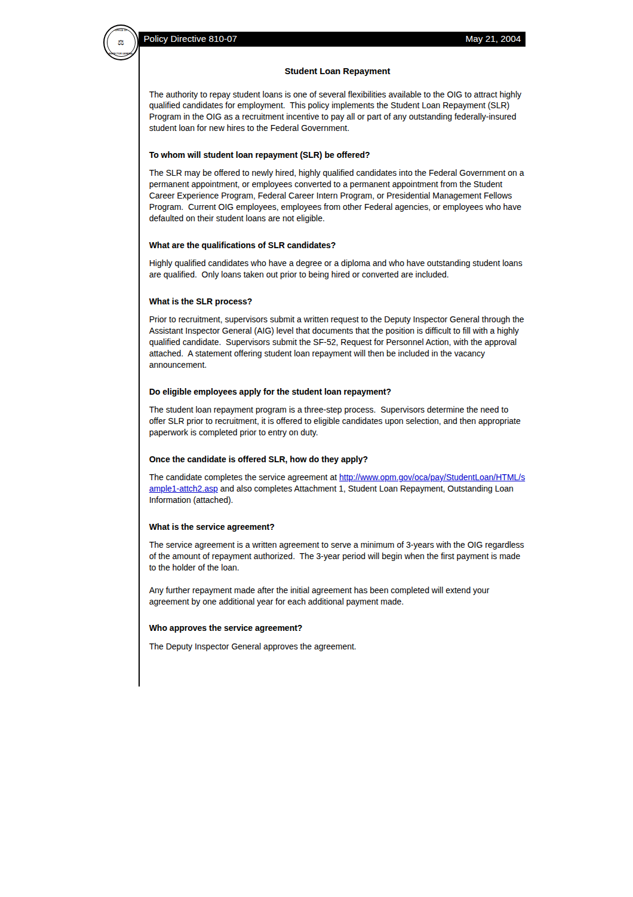OFFICE OF
⚖
INSPECTOR GENERAL
Policy Directive 810-07 May 21, 2004
Student Loan Repayment
The authority to repay student loans is one of several flexibilities available to the OIG to attract highly qualified candidates for employment. This policy implements the Student Loan Repayment (SLR) Program in the OIG as a recruitment incentive to pay all or part of any outstanding federally-insured student loan for new hires to the Federal Government.
To whom will student loan repayment (SLR) be offered?
The SLR may be offered to newly hired, highly qualified candidates into the Federal Government on a permanent appointment, or employees converted to a permanent appointment from the Student Career Experience Program, Federal Career Intern Program, or Presidential Management Fellows Program. Current OIG employees, employees from other Federal agencies, or employees who have defaulted on their student loans are not eligible.
What are the qualifications of SLR candidates?
Highly qualified candidates who have a degree or a diploma and who have outstanding student loans are qualified. Only loans taken out prior to being hired or converted are included.
What is the SLR process?
Prior to recruitment, supervisors submit a written request to the Deputy Inspector General through the Assistant Inspector General (AIG) level that documents that the position is difficult to fill with a highly qualified candidate. Supervisors submit the SF-52, Request for Personnel Action, with the approval attached. A statement offering student loan repayment will then be included in the vacancy announcement.
Do eligible employees apply for the student loan repayment?
The student loan repayment program is a three-step process. Supervisors determine the need to offer SLR prior to recruitment, it is offered to eligible candidates upon selection, and then appropriate paperwork is completed prior to entry on duty.
Once the candidate is offered SLR, how do they apply?
The candidate completes the service agreement at http://www.opm.gov/oca/pay/StudentLoan/HTML/sample1-attch2.asp and also completes Attachment 1, Student Loan Repayment, Outstanding Loan Information (attached).
What is the service agreement?
The service agreement is a written agreement to serve a minimum of 3-years with the OIG regardless of the amount of repayment authorized. The 3-year period will begin when the first payment is made to the holder of the loan.
Any further repayment made after the initial agreement has been completed will extend your agreement by one additional year for each additional payment made.
Who approves the service agreement?
The Deputy Inspector General approves the agreement.